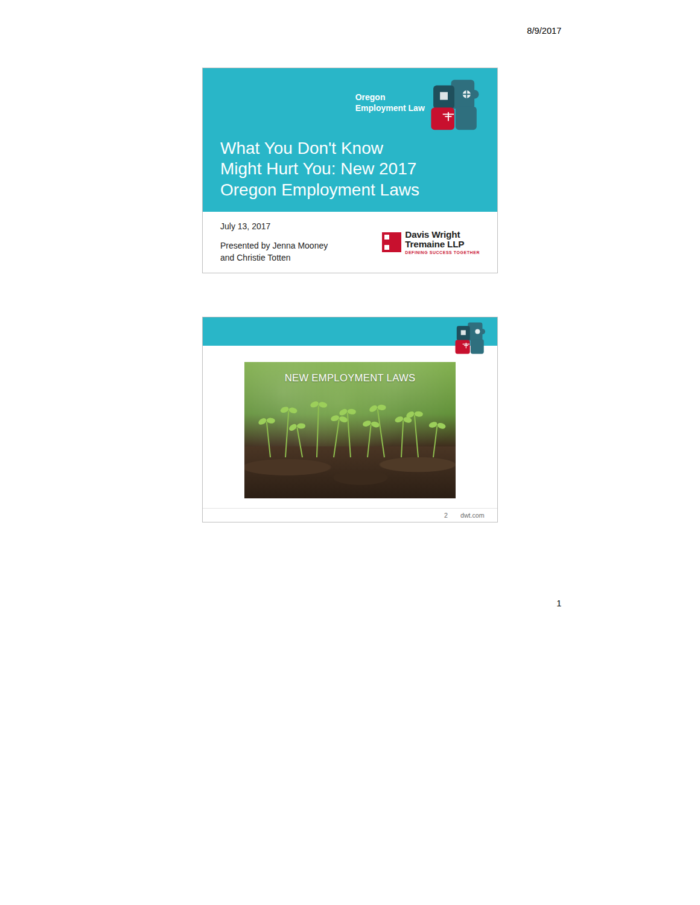8/9/2017
Oregon
Employment Law
What You Don't Know Might Hurt You: New 2017 Oregon Employment Laws
July 13, 2017
Presented by Jenna Mooney
and Christie Totten
Davis Wright
Tremaine LLP
DEFINING SUCCESS TOGETHER
NEW EMPLOYMENT LAWS
2 dwt.com
1